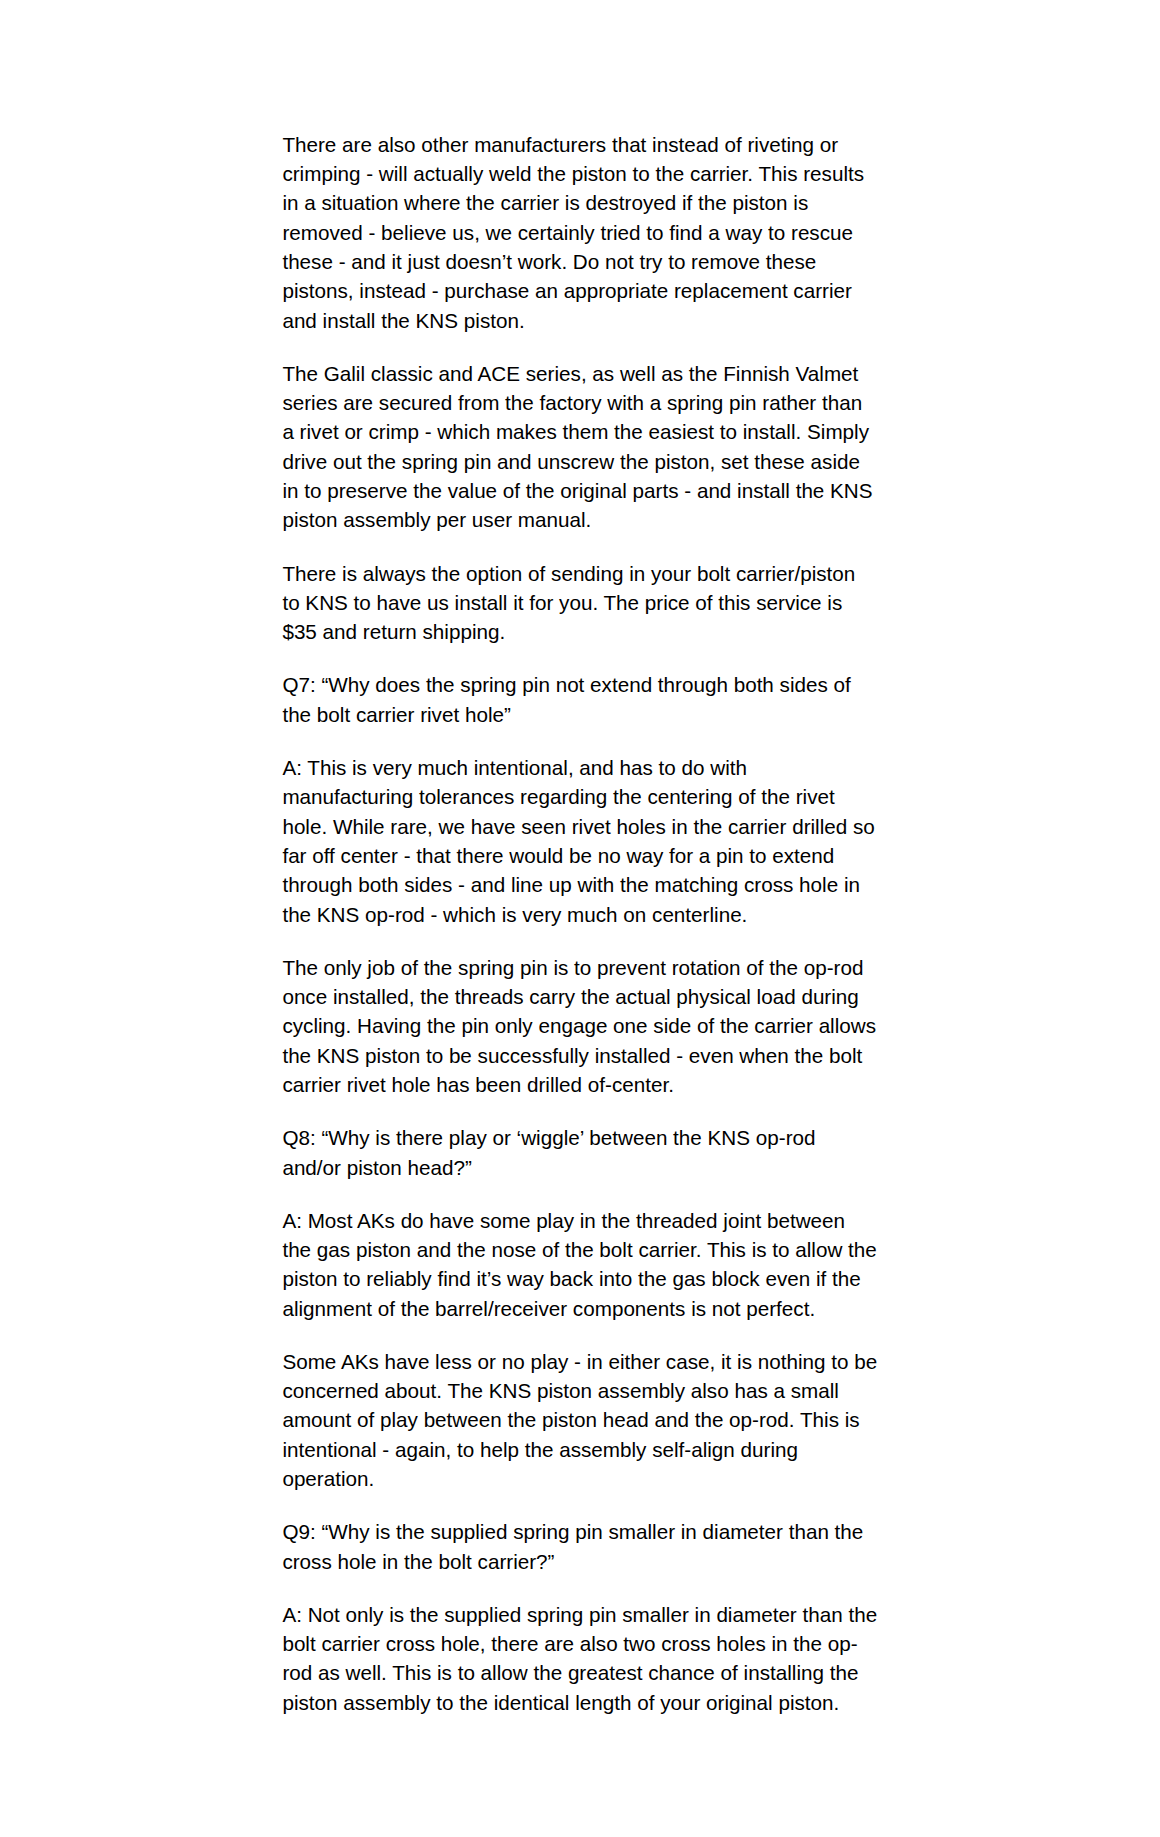There are also other manufacturers that instead of riveting or crimping - will actually weld the piston to the carrier. This results in a situation where the carrier is destroyed if the piston is removed - believe us, we certainly tried to find a way to rescue these - and it just doesn’t work. Do not try to remove these pistons, instead - purchase an appropriate replacement carrier and install the KNS piston.
The Galil classic and ACE series, as well as the Finnish Valmet series are secured from the factory with a spring pin rather than a rivet or crimp - which makes them the easiest to install. Simply drive out the spring pin and unscrew the piston, set these aside in to preserve the value of the original parts - and install the KNS piston assembly per user manual.
There is always the option of sending in your bolt carrier/piston to KNS to have us install it for you. The price of this service is $35 and return shipping.
Q7: “Why does the spring pin not extend through both sides of the bolt carrier rivet hole”
A: This is very much intentional, and has to do with manufacturing tolerances regarding the centering of the rivet hole. While rare, we have seen rivet holes in the carrier drilled so far off center - that there would be no way for a pin to extend through both sides - and line up with the matching cross hole in the KNS op-rod - which is very much on centerline.
The only job of the spring pin is to prevent rotation of the op-rod once installed, the threads carry the actual physical load during cycling. Having the pin only engage one side of the carrier allows the KNS piston to be successfully installed - even when the bolt carrier rivet hole has been drilled of-center.
Q8: “Why is there play or ‘wiggle’ between the KNS op-rod and/or piston head?”
A: Most AKs do have some play in the threaded joint between the gas piston and the nose of the bolt carrier. This is to allow the piston to reliably find it’s way back into the gas block even if the alignment of the barrel/receiver components is not perfect.
Some AKs have less or no play - in either case, it is nothing to be concerned about. The KNS piston assembly also has a small amount of play between the piston head and the op-rod. This is intentional - again, to help the assembly self-align during operation.
Q9: “Why is the supplied spring pin smaller in diameter than the cross hole in the bolt carrier?”
A: Not only is the supplied spring pin smaller in diameter than the bolt carrier cross hole, there are also two cross holes in the op-rod as well. This is to allow the greatest chance of installing the piston assembly to the identical length of your original piston.